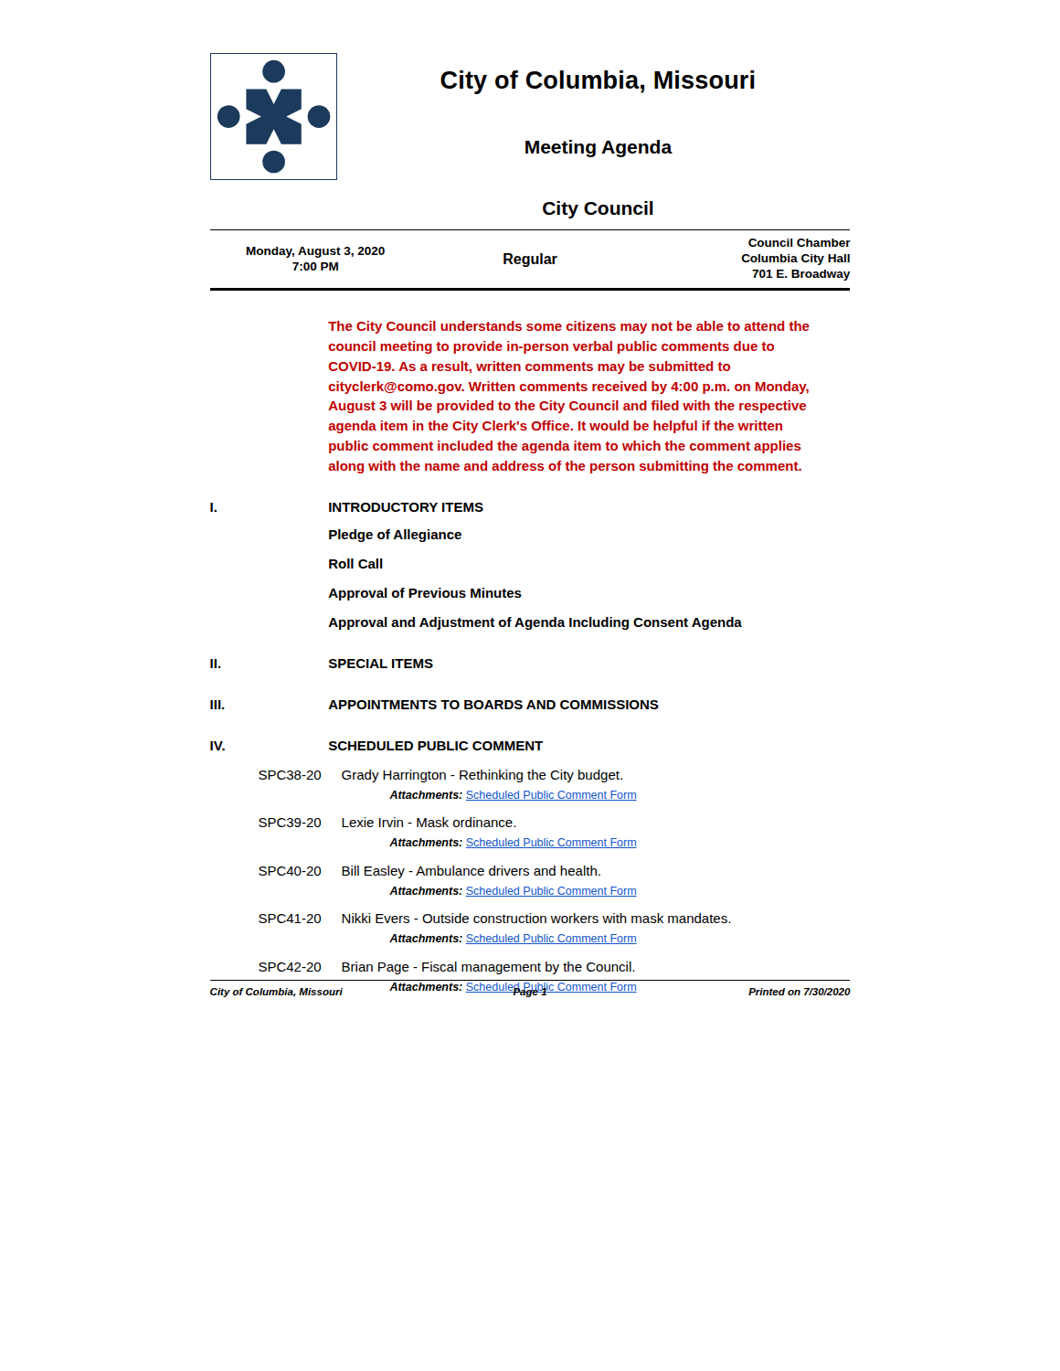City of Columbia, Missouri
Meeting Agenda
City Council
Monday, August 3, 2020
7:00 PM
Regular
Council Chamber
Columbia City Hall
701 E. Broadway
The City Council understands some citizens may not be able to attend the council meeting to provide in-person verbal public comments due to COVID-19. As a result, written comments may be submitted to cityclerk@como.gov. Written comments received by 4:00 p.m. on Monday, August 3 will be provided to the City Council and filed with the respective agenda item in the City Clerk's Office. It would be helpful if the written public comment included the agenda item to which the comment applies along with the name and address of the person submitting the comment.
I.
INTRODUCTORY ITEMS
Pledge of Allegiance
Roll Call
Approval of Previous Minutes
Approval and Adjustment of Agenda Including Consent Agenda
II.
SPECIAL ITEMS
III.
APPOINTMENTS TO BOARDS AND COMMISSIONS
IV.
SCHEDULED PUBLIC COMMENT
SPC38-20
Grady Harrington - Rethinking the City budget.
Attachments: Scheduled Public Comment Form
SPC39-20
Lexie Irvin - Mask ordinance.
Attachments: Scheduled Public Comment Form
SPC40-20
Bill Easley - Ambulance drivers and health.
Attachments: Scheduled Public Comment Form
SPC41-20
Nikki Evers - Outside construction workers with mask mandates.
Attachments: Scheduled Public Comment Form
SPC42-20
Brian Page - Fiscal management by the Council.
Attachments: Scheduled Public Comment Form
City of Columbia, Missouri
Page 1
Printed on 7/30/2020